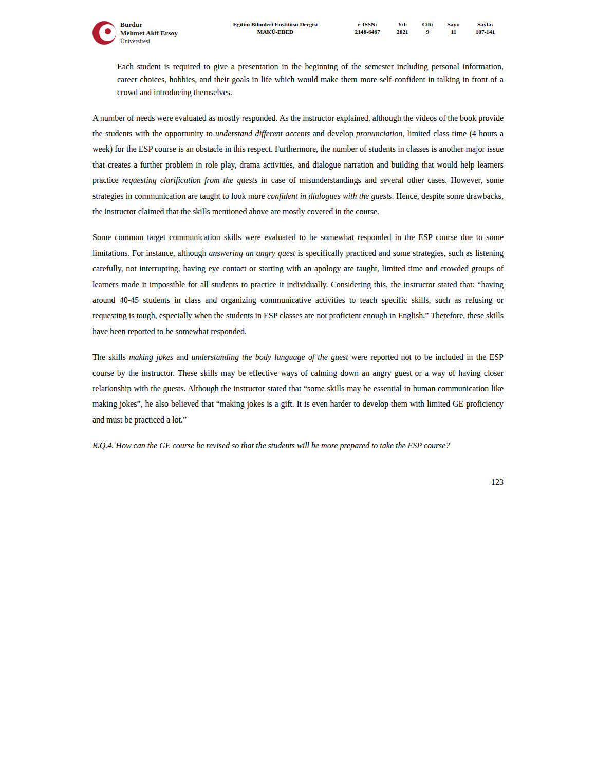Burdur
Mehmet Akif Ersoy
Üniversitesi
| Eğitim Bilimleri Enstitüsü Dergisi | e-ISSN: | Yıl: | Cilt: | Sayı: | Sayfa: |
| MAKÜ-EBED | 2146-6467 | 2021 | 9 | 11 | 107-141 |
Each student is required to give a presentation in the beginning of the semester including personal information, career choices, hobbies, and their goals in life which would make them more self-confident in talking in front of a crowd and introducing themselves.
A number of needs were evaluated as mostly responded. As the instructor explained, although the videos of the book provide the students with the opportunity to understand different accents and develop pronunciation, limited class time (4 hours a week) for the ESP course is an obstacle in this respect. Furthermore, the number of students in classes is another major issue that creates a further problem in role play, drama activities, and dialogue narration and building that would help learners practice requesting clarification from the guests in case of misunderstandings and several other cases. However, some strategies in communication are taught to look more confident in dialogues with the guests. Hence, despite some drawbacks, the instructor claimed that the skills mentioned above are mostly covered in the course.
Some common target communication skills were evaluated to be somewhat responded in the ESP course due to some limitations. For instance, although answering an angry guest is specifically practiced and some strategies, such as listening carefully, not interrupting, having eye contact or starting with an apology are taught, limited time and crowded groups of learners made it impossible for all students to practice it individually. Considering this, the instructor stated that: “having around 40-45 students in class and organizing communicative activities to teach specific skills, such as refusing or requesting is tough, especially when the students in ESP classes are not proficient enough in English.” Therefore, these skills have been reported to be somewhat responded.
The skills making jokes and understanding the body language of the guest were reported not to be included in the ESP course by the instructor. These skills may be effective ways of calming down an angry guest or a way of having closer relationship with the guests. Although the instructor stated that “some skills may be essential in human communication like making jokes”, he also believed that “making jokes is a gift. It is even harder to develop them with limited GE proficiency and must be practiced a lot.”
R.Q.4. How can the GE course be revised so that the students will be more prepared to take the ESP course?
123